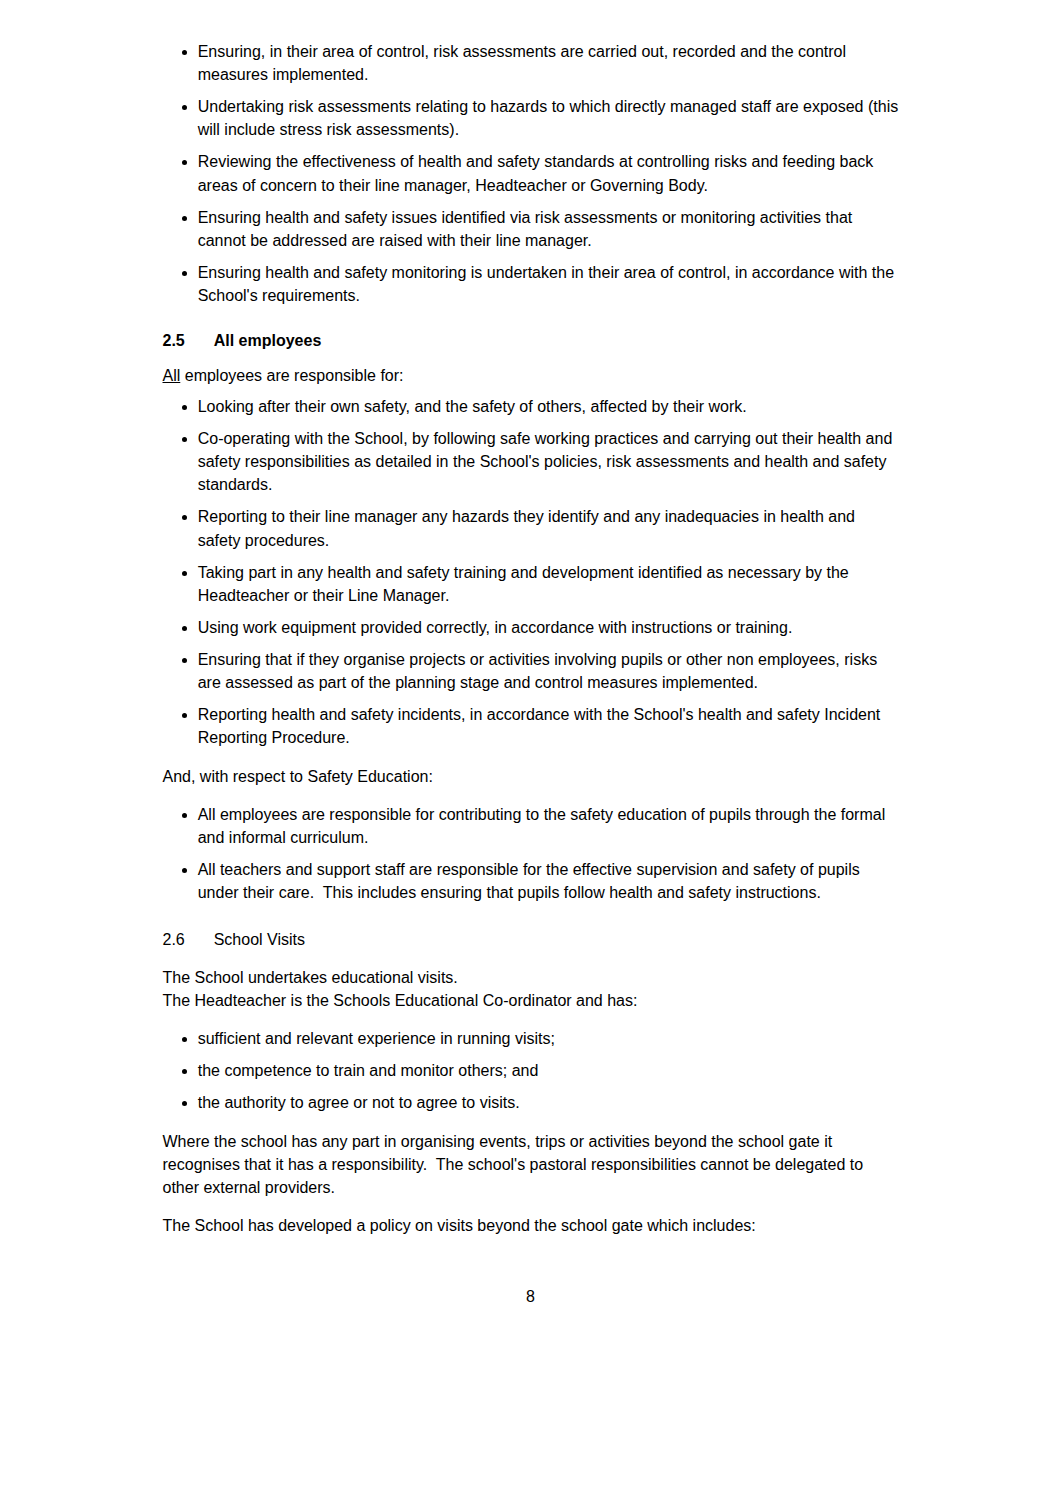Ensuring, in their area of control, risk assessments are carried out, recorded and the control measures implemented.
Undertaking risk assessments relating to hazards to which directly managed staff are exposed (this will include stress risk assessments).
Reviewing the effectiveness of health and safety standards at controlling risks and feeding back areas of concern to their line manager, Headteacher or Governing Body.
Ensuring health and safety issues identified via risk assessments or monitoring activities that cannot be addressed are raised with their line manager.
Ensuring health and safety monitoring is undertaken in their area of control, in accordance with the School's requirements.
2.5 All employees
All employees are responsible for:
Looking after their own safety, and the safety of others, affected by their work.
Co-operating with the School, by following safe working practices and carrying out their health and safety responsibilities as detailed in the School's policies, risk assessments and health and safety standards.
Reporting to their line manager any hazards they identify and any inadequacies in health and safety procedures.
Taking part in any health and safety training and development identified as necessary by the Headteacher or their Line Manager.
Using work equipment provided correctly, in accordance with instructions or training.
Ensuring that if they organise projects or activities involving pupils or other non employees, risks are assessed as part of the planning stage and control measures implemented.
Reporting health and safety incidents, in accordance with the School's health and safety Incident Reporting Procedure.
And, with respect to Safety Education:
All employees are responsible for contributing to the safety education of pupils through the formal and informal curriculum.
All teachers and support staff are responsible for the effective supervision and safety of pupils under their care. This includes ensuring that pupils follow health and safety instructions.
2.6 School Visits
The School undertakes educational visits.
The Headteacher is the Schools Educational Co-ordinator and has:
sufficient and relevant experience in running visits;
the competence to train and monitor others; and
the authority to agree or not to agree to visits.
Where the school has any part in organising events, trips or activities beyond the school gate it recognises that it has a responsibility. The school's pastoral responsibilities cannot be delegated to other external providers.
The School has developed a policy on visits beyond the school gate which includes:
8